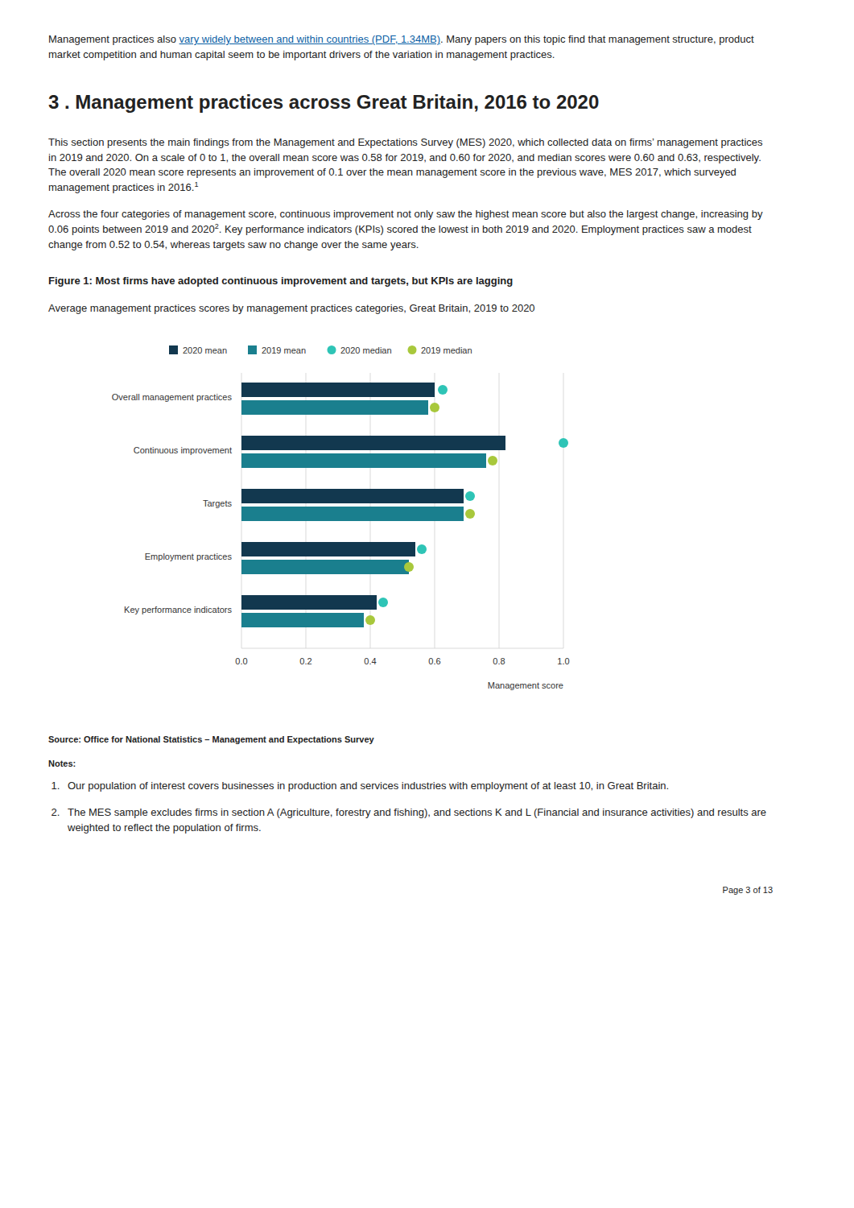Management practices also vary widely between and within countries (PDF, 1.34MB). Many papers on this topic find that management structure, product market competition and human capital seem to be important drivers of the variation in management practices.
3 . Management practices across Great Britain, 2016 to 2020
This section presents the main findings from the Management and Expectations Survey (MES) 2020, which collected data on firms’ management practices in 2019 and 2020. On a scale of 0 to 1, the overall mean score was 0.58 for 2019, and 0.60 for 2020, and median scores were 0.60 and 0.63, respectively. The overall 2020 mean score represents an improvement of 0.1 over the mean management score in the previous wave, MES 2017, which surveyed management practices in 2016.1
Across the four categories of management score, continuous improvement not only saw the highest mean score but also the largest change, increasing by 0.06 points between 2019 and 20202. Key performance indicators (KPIs) scored the lowest in both 2019 and 2020. Employment practices saw a modest change from 0.52 to 0.54, whereas targets saw no change over the same years.
Figure 1: Most firms have adopted continuous improvement and targets, but KPIs are lagging
Average management practices scores by management practices categories, Great Britain, 2019 to 2020
2020 mean 2019 mean 2020 median 2019 median Overall management practices Continuous improvement Targets Employment practices Key performance indicators 0.0 0.2 0.4 0.6 0.8 1.0 Management score
Source: Office for National Statistics – Management and Expectations Survey
Notes:
Our population of interest covers businesses in production and services industries with employment of at least 10, in Great Britain.
The MES sample excludes firms in section A (Agriculture, forestry and fishing), and sections K and L (Financial and insurance activities) and results are weighted to reflect the population of firms.
Page 3 of 13